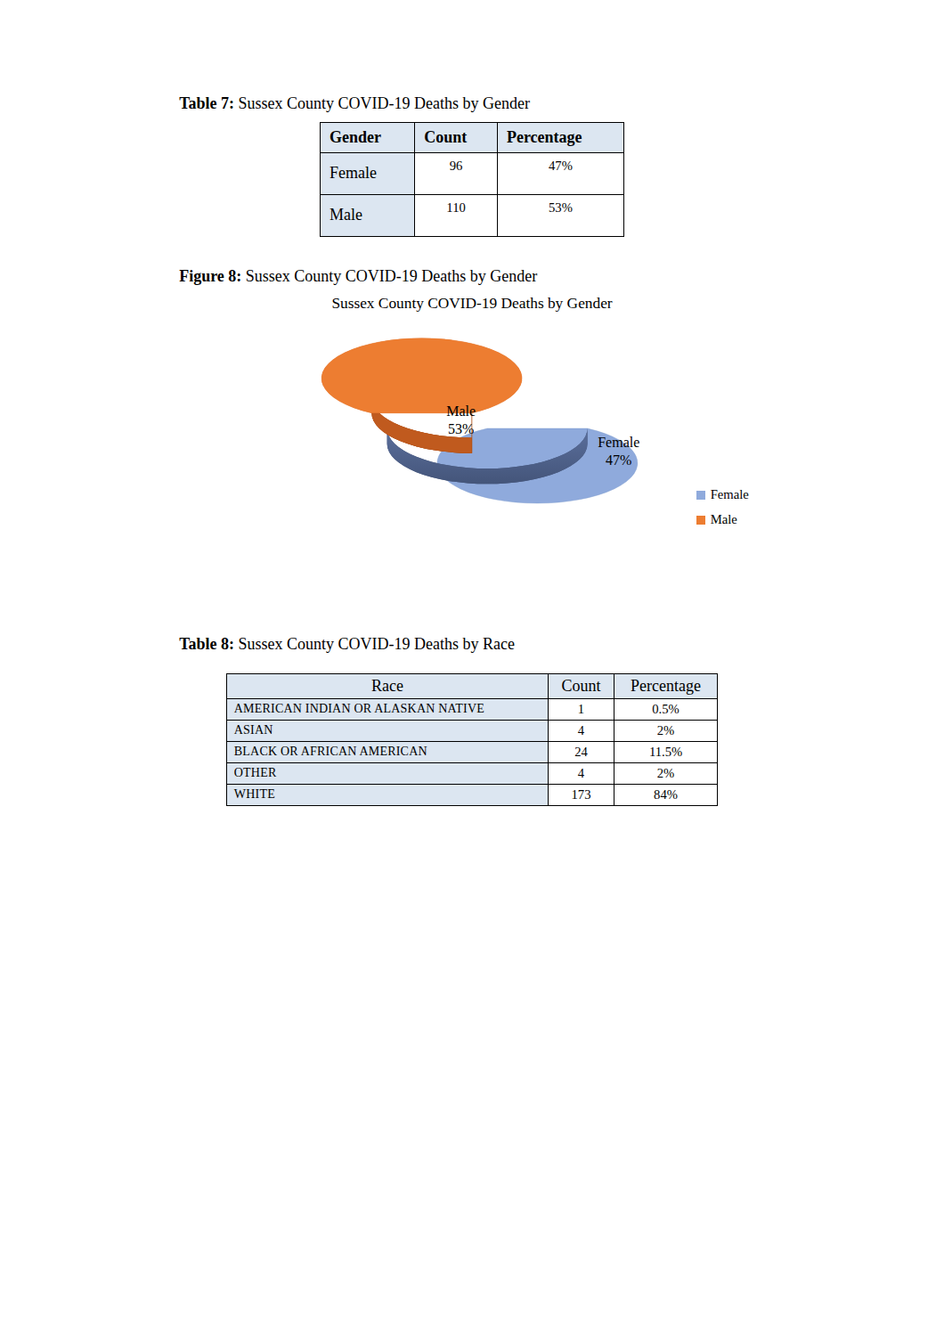Table 7: Sussex County COVID-19 Deaths by Gender
| Gender | Count | Percentage |
| --- | --- | --- |
| Female | 96 | 47% |
| Male | 110 | 53% |
Figure 8: Sussex County COVID-19 Deaths by Gender
Sussex County COVID-19 Deaths by Gender
Male
53%
Female
47%
Female
Male
Table 8: Sussex County COVID-19 Deaths by Race
| Race | Count | Percentage |
| --- | --- | --- |
| AMERICAN INDIAN OR ALASKAN NATIVE | 1 | 0.5% |
| ASIAN | 4 | 2% |
| BLACK OR AFRICAN AMERICAN | 24 | 11.5% |
| OTHER | 4 | 2% |
| WHITE | 173 | 84% |